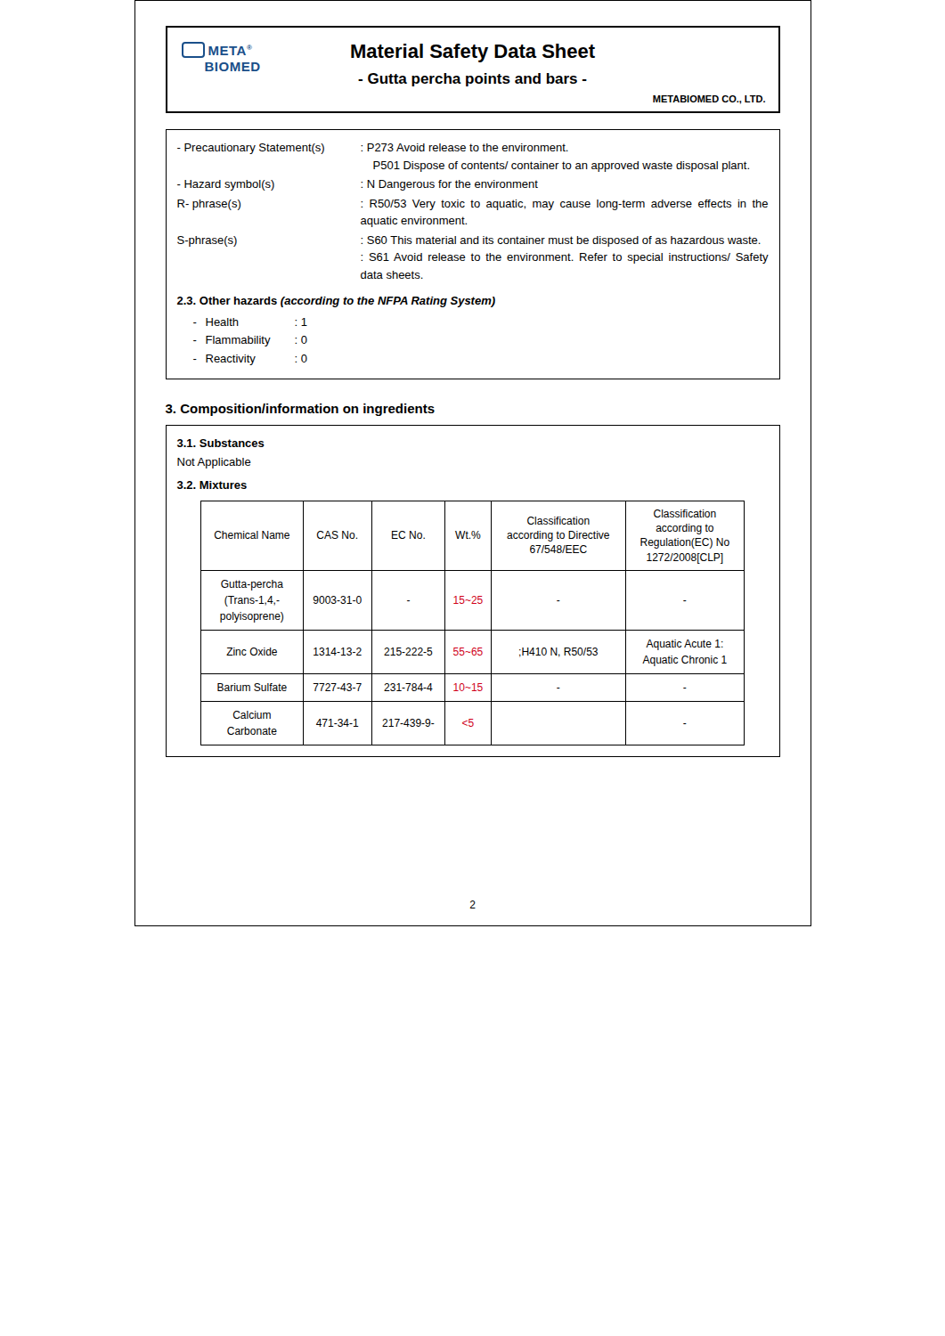META®
BIOMED
Material Safety Data Sheet
- Gutta percha points and bars -
METABIOMED CO., LTD.
- Precautionary Statement(s)
: P273 Avoid release to the environment. P501 Dispose of contents/ container to an approved waste disposal plant.
- Hazard symbol(s)
: N Dangerous for the environment
R- phrase(s)
: R50/53 Very toxic to aquatic, may cause long-term adverse effects in the aquatic environment.
S-phrase(s)
: S60 This material and its container must be disposed of as hazardous waste. : S61 Avoid release to the environment. Refer to special instructions/ Safety data sheets.
2.3. Other hazards (according to the NFPA Rating System)
-Health: 1
-Flammability: 0
-Reactivity: 0
3. Composition/information on ingredients
3.1. Substances
Not Applicable
3.2. Mixtures
| Chemical Name | CAS No. | EC No. | Wt.% | Classification according to Directive 67/548/EEC | Classification according to Regulation(EC) No 1272/2008[CLP] |
| --- | --- | --- | --- | --- | --- |
| Gutta-percha (Trans-1,4,- polyisoprene) | 9003-31-0 | - | 15~25 | - | - |
| Zinc Oxide | 1314-13-2 | 215-222-5 | 55~65 | ;H410 N, R50/53 | Aquatic Acute 1: Aquatic Chronic 1 |
| Barium Sulfate | 7727-43-7 | 231-784-4 | 10~15 | - | - |
| Calcium Carbonate | 471-34-1 | 217-439-9- | <5 | | - |
2